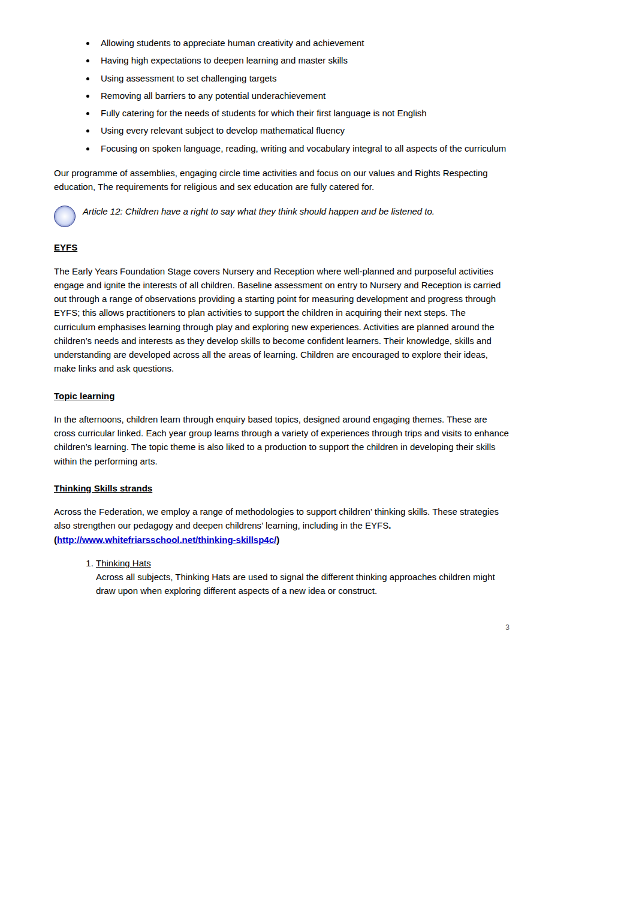Allowing students to appreciate human creativity and achievement
Having high expectations to deepen learning and master skills
Using assessment to set challenging targets
Removing all barriers to any potential underachievement
Fully catering for the needs of students for which their first language is not English
Using every relevant subject to develop mathematical fluency
Focusing on spoken language, reading, writing and vocabulary integral to all aspects of the curriculum
Our programme of assemblies, engaging circle time activities and focus on our values and Rights Respecting education, The requirements for religious and sex education are fully catered for.
Article 12: Children have a right to say what they think should happen and be listened to.
EYFS
The Early Years Foundation Stage covers Nursery and Reception where well-planned and purposeful activities engage and ignite the interests of all children. Baseline assessment on entry to Nursery and Reception is carried out through a range of observations providing a starting point for measuring development and progress through EYFS; this allows practitioners to plan activities to support the children in acquiring their next steps. The curriculum emphasises learning through play and exploring new experiences. Activities are planned around the children’s needs and interests as they develop skills to become confident learners. Their knowledge, skills and understanding are developed across all the areas of learning. Children are encouraged to explore their ideas, make links and ask questions.
Topic learning
In the afternoons, children learn through enquiry based topics, designed around engaging themes. These are cross curricular linked. Each year group learns through a variety of experiences through trips and visits to enhance children’s learning. The topic theme is also liked to a production to support the children in developing their skills within the performing arts.
Thinking Skills strands
Across the Federation, we employ a range of methodologies to support children’ thinking skills. These strategies also strengthen our pedagogy and deepen childrens’ learning, including in the EYFS.
(http://www.whitefriarsschool.net/thinking-skillsp4c/)
Thinking Hats
Across all subjects, Thinking Hats are used to signal the different thinking approaches children might draw upon when exploring different aspects of a new idea or construct.
3